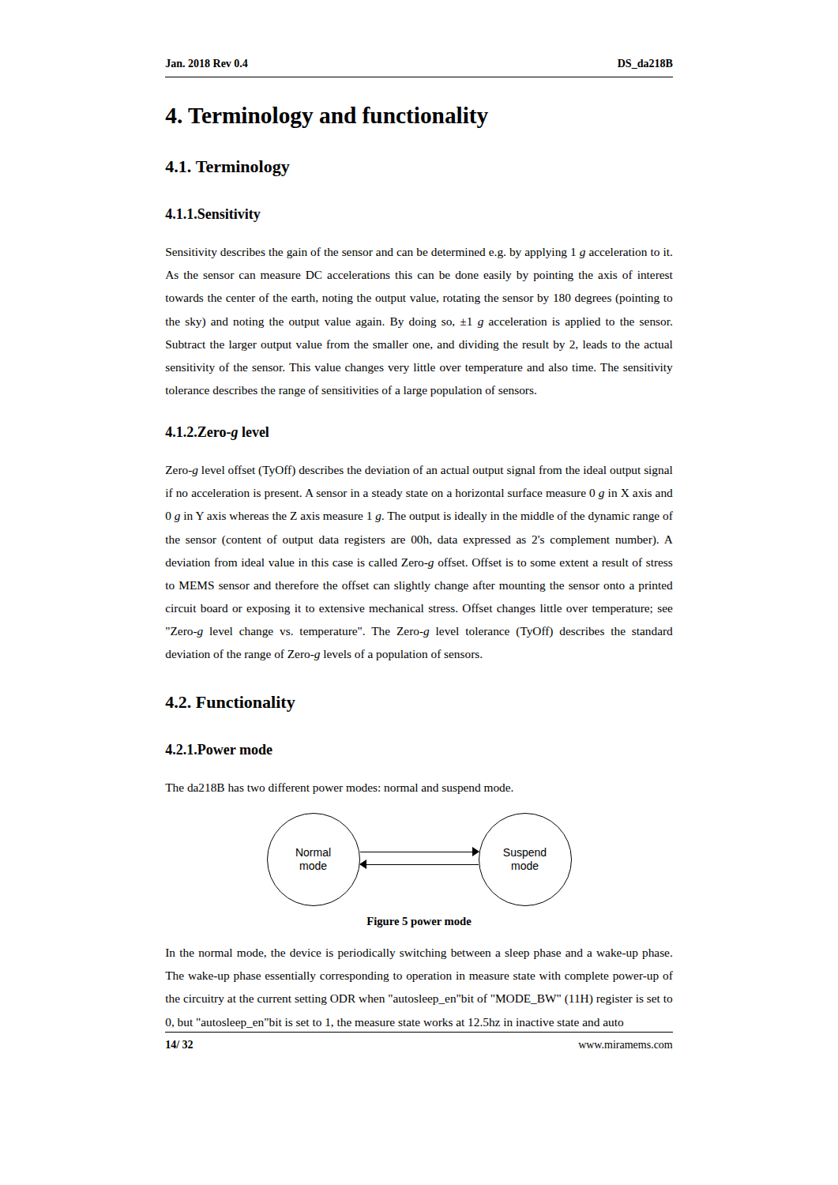Jan. 2018 Rev 0.4
DS_da218B
4. Terminology and functionality
4.1. Terminology
4.1.1.Sensitivity
Sensitivity describes the gain of the sensor and can be determined e.g. by applying 1 g acceleration to it. As the sensor can measure DC accelerations this can be done easily by pointing the axis of interest towards the center of the earth, noting the output value, rotating the sensor by 180 degrees (pointing to the sky) and noting the output value again. By doing so, ±1 g acceleration is applied to the sensor. Subtract the larger output value from the smaller one, and dividing the result by 2, leads to the actual sensitivity of the sensor. This value changes very little over temperature and also time. The sensitivity tolerance describes the range of sensitivities of a large population of sensors.
4.1.2.Zero-g level
Zero-g level offset (TyOff) describes the deviation of an actual output signal from the ideal output signal if no acceleration is present. A sensor in a steady state on a horizontal surface measure 0 g in X axis and 0 g in Y axis whereas the Z axis measure 1 g. The output is ideally in the middle of the dynamic range of the sensor (content of output data registers are 00h, data expressed as 2's complement number). A deviation from ideal value in this case is called Zero-g offset. Offset is to some extent a result of stress to MEMS sensor and therefore the offset can slightly change after mounting the sensor onto a printed circuit board or exposing it to extensive mechanical stress. Offset changes little over temperature; see "Zero-g level change vs. temperature". The Zero-g level tolerance (TyOff) describes the standard deviation of the range of Zero-g levels of a population of sensors.
4.2. Functionality
4.2.1.Power mode
The da218B has two different power modes: normal and suspend mode.
Normal
mode
Suspend
mode
Figure 5 power mode
In the normal mode, the device is periodically switching between a sleep phase and a wake-up phase. The wake-up phase essentially corresponding to operation in measure state with complete power-up of the circuitry at the current setting ODR when "autosleep_en"bit of "MODE_BW" (11H) register is set to 0, but "autosleep_en"bit is set to 1, the measure state works at 12.5hz in inactive state and auto
14/ 32
www.miramems.com